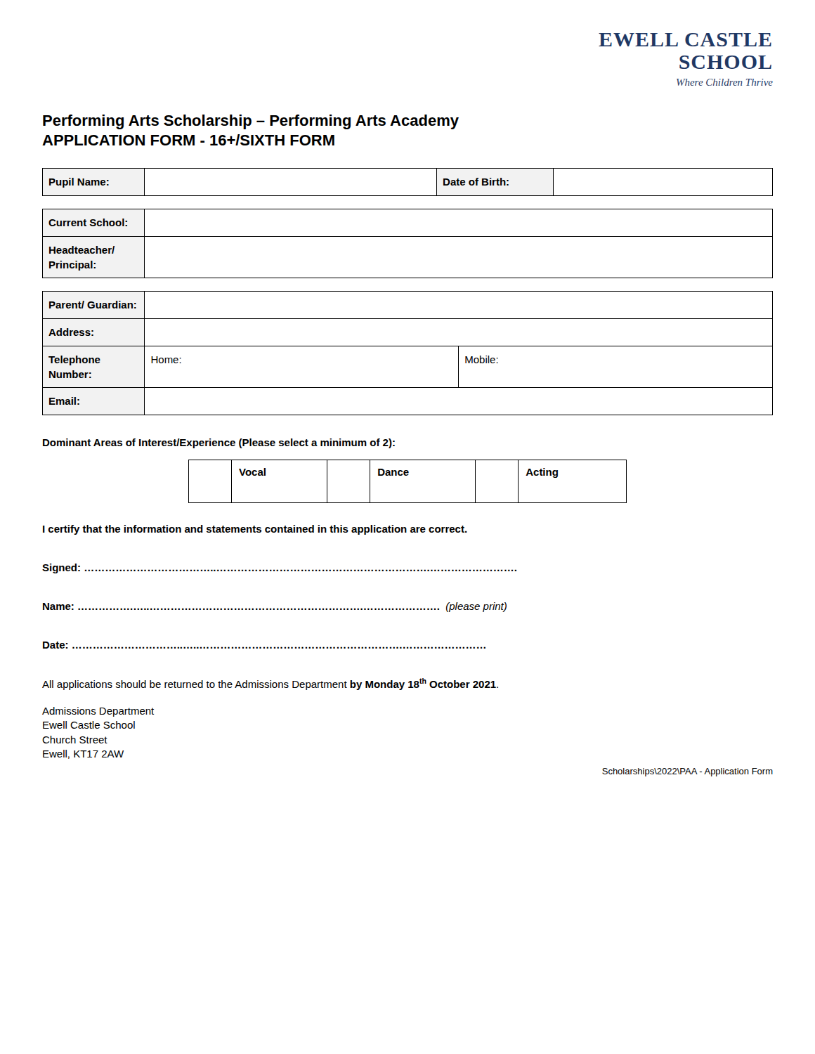EWELL CASTLE
SCHOOL
Where Children Thrive
Performing Arts Scholarship – Performing Arts Academy APPLICATION FORM - 16+/SIXTH FORM
| Pupil Name: | | Date of Birth: | |
| Current School: | |
| Headteacher/ Principal: | |
| Parent/ Guardian: | |
| Address: | |
| Telephone Number: | Home: | Mobile: |
| Email: | |
Dominant Areas of Interest/Experience (Please select a minimum of 2):
| | Vocal | | Dance | | Acting |
I certify that the information and statements contained in this application are correct.
Signed: ………………………………..…………………………………………………….…………………….
Name: …………….…..…………………………………………………….…………………. (please print)
Date: …………………………..…..………………………………………………….……………………
All applications should be returned to the Admissions Department by Monday 18th October 2021.
Admissions Department
Ewell Castle School
Church Street
Ewell, KT17 2AW
Scholarships\2022\PAA - Application Form